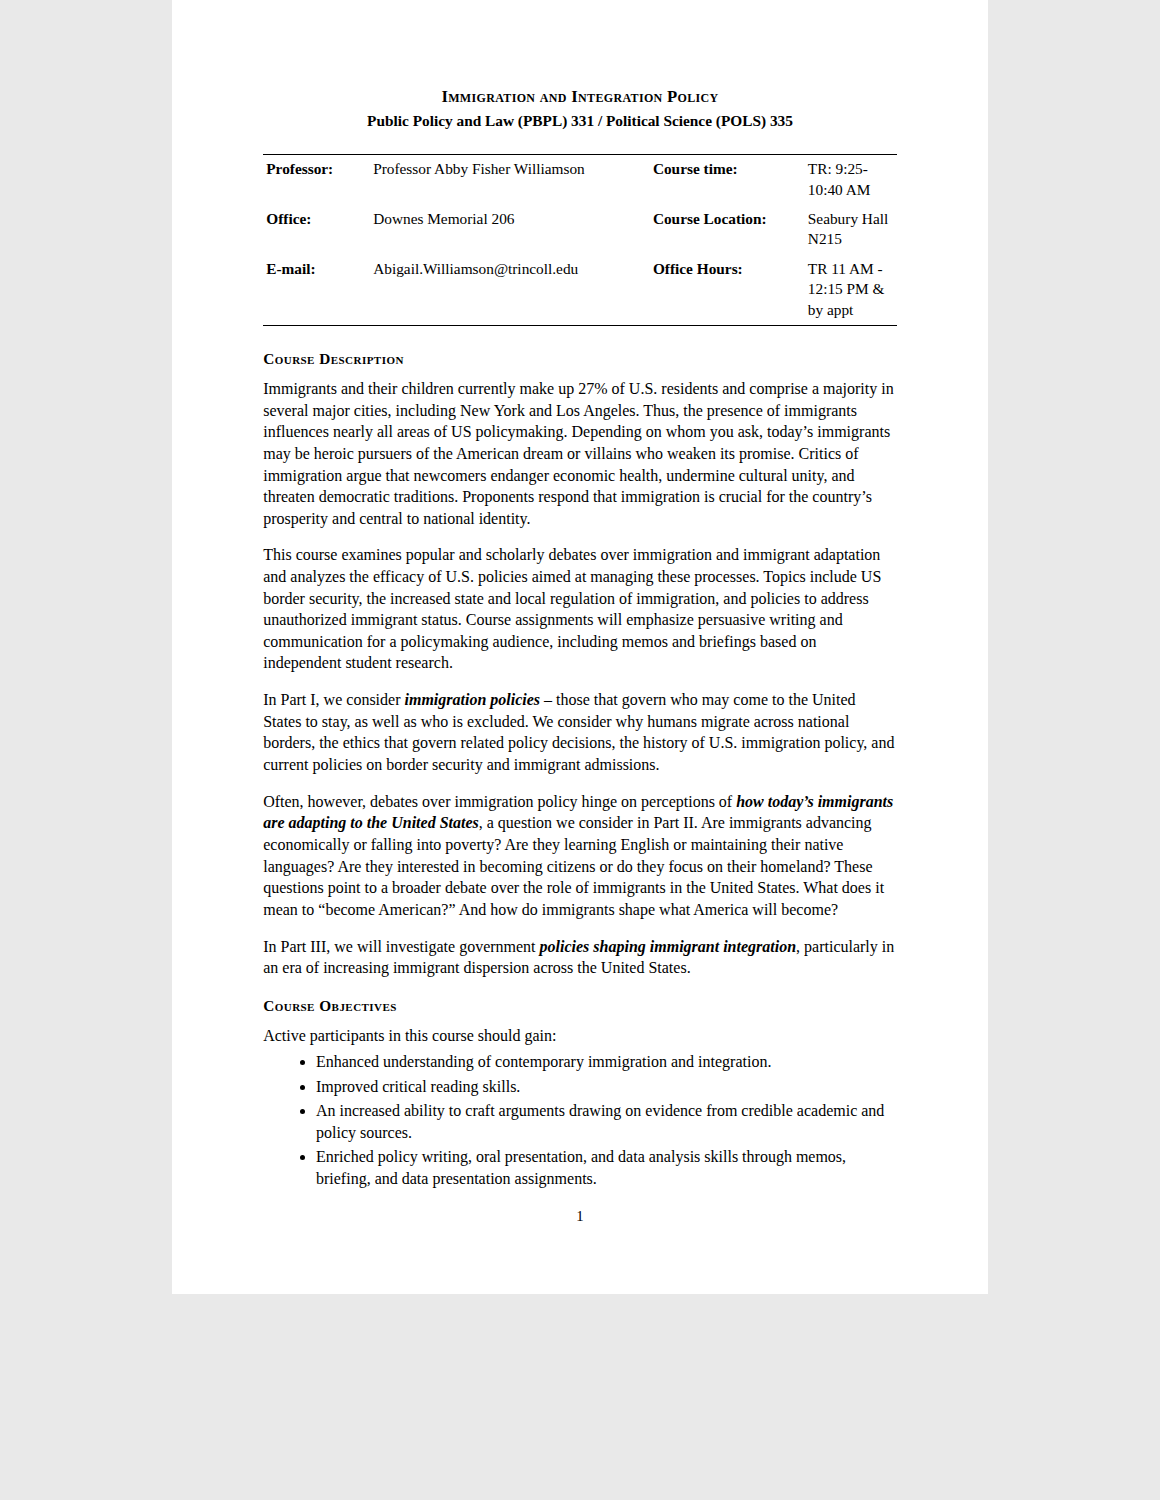Immigration and Integration Policy
Public Policy and Law (PBPL) 331 / Political Science (POLS) 335
| Professor: | Professor Abby Fisher Williamson | Course time: | TR: 9:25-10:40 AM |
| Office: | Downes Memorial 206 | Course Location: | Seabury Hall N215 |
| E-mail: | Abigail.Williamson@trincoll.edu | Office Hours: | TR 11 AM - 12:15 PM & by appt |
Course Description
Immigrants and their children currently make up 27% of U.S. residents and comprise a majority in several major cities, including New York and Los Angeles. Thus, the presence of immigrants influences nearly all areas of US policymaking. Depending on whom you ask, today’s immigrants may be heroic pursuers of the American dream or villains who weaken its promise. Critics of immigration argue that newcomers endanger economic health, undermine cultural unity, and threaten democratic traditions. Proponents respond that immigration is crucial for the country’s prosperity and central to national identity.
This course examines popular and scholarly debates over immigration and immigrant adaptation and analyzes the efficacy of U.S. policies aimed at managing these processes. Topics include US border security, the increased state and local regulation of immigration, and policies to address unauthorized immigrant status. Course assignments will emphasize persuasive writing and communication for a policymaking audience, including memos and briefings based on independent student research.
In Part I, we consider immigration policies – those that govern who may come to the United States to stay, as well as who is excluded. We consider why humans migrate across national borders, the ethics that govern related policy decisions, the history of U.S. immigration policy, and current policies on border security and immigrant admissions.
Often, however, debates over immigration policy hinge on perceptions of how today’s immigrants are adapting to the United States, a question we consider in Part II. Are immigrants advancing economically or falling into poverty? Are they learning English or maintaining their native languages? Are they interested in becoming citizens or do they focus on their homeland? These questions point to a broader debate over the role of immigrants in the United States. What does it mean to “become American?” And how do immigrants shape what America will become?
In Part III, we will investigate government policies shaping immigrant integration, particularly in an era of increasing immigrant dispersion across the United States.
Course Objectives
Active participants in this course should gain:
Enhanced understanding of contemporary immigration and integration.
Improved critical reading skills.
An increased ability to craft arguments drawing on evidence from credible academic and policy sources.
Enriched policy writing, oral presentation, and data analysis skills through memos, briefing, and data presentation assignments.
1